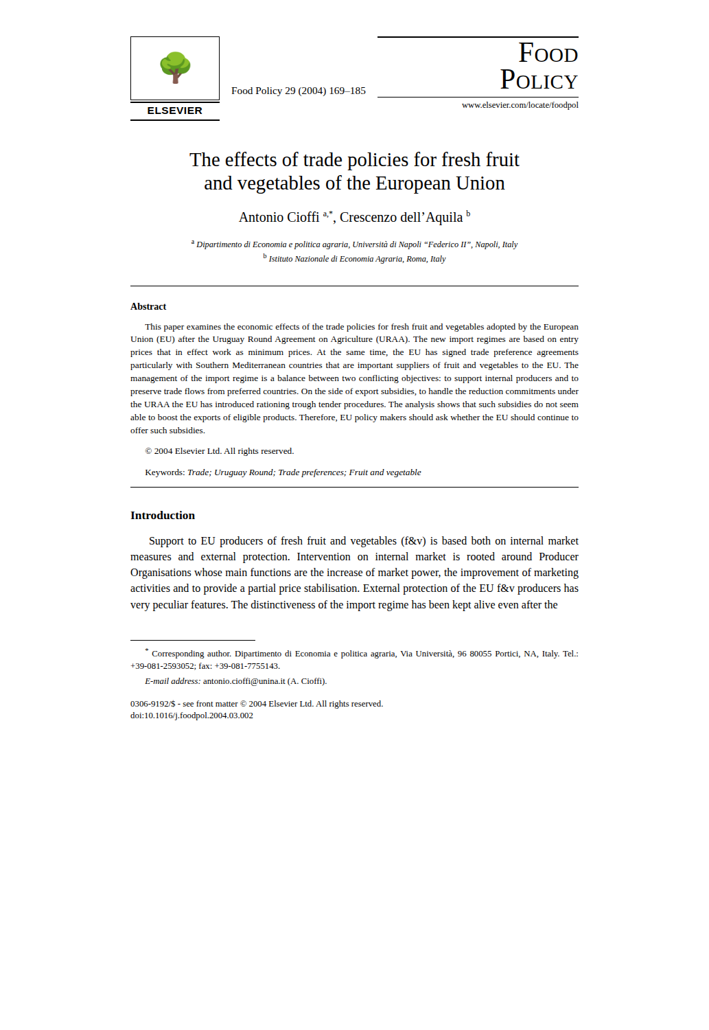🌳
ELSEVIER
Food Policy 29 (2004) 169–185
FoodPolicy
www.elsevier.com/locate/foodpol
The effects of trade policies for fresh fruit
and vegetables of the European Union
Antonio Cioffi a,*, Crescenzo dell’Aquila b
a Dipartimento di Economia e politica agraria, Università di Napoli “Federico II”, Napoli, Italy
b Istituto Nazionale di Economia Agraria, Roma, Italy
Abstract
This paper examines the economic effects of the trade policies for fresh fruit and vegetables adopted by the European Union (EU) after the Uruguay Round Agreement on Agriculture (URAA). The new import regimes are based on entry prices that in effect work as minimum prices. At the same time, the EU has signed trade preference agreements particularly with Southern Mediterranean countries that are important suppliers of fruit and vegetables to the EU. The management of the import regime is a balance between two conflicting objectives: to support internal producers and to preserve trade flows from preferred countries. On the side of export subsidies, to handle the reduction commitments under the URAA the EU has introduced rationing trough tender procedures. The analysis shows that such subsidies do not seem able to boost the exports of eligible products. Therefore, EU policy makers should ask whether the EU should continue to offer such subsidies.
© 2004 Elsevier Ltd. All rights reserved.
Keywords: Trade; Uruguay Round; Trade preferences; Fruit and vegetable
Introduction
Support to EU producers of fresh fruit and vegetables (f&v) is based both on internal market measures and external protection. Intervention on internal market is rooted around Producer Organisations whose main functions are the increase of market power, the improvement of marketing activities and to provide a partial price stabilisation. External protection of the EU f&v producers has very peculiar features. The distinctiveness of the import regime has been kept alive even after the
* Corresponding author. Dipartimento di Economia e politica agraria, Via Università, 96 80055 Portici, NA, Italy. Tel.: +39-081-2593052; fax: +39-081-7755143.
E-mail address: antonio.cioffi@unina.it (A. Cioffi).
0306-9192/$ - see front matter © 2004 Elsevier Ltd. All rights reserved.
doi:10.1016/j.foodpol.2004.03.002